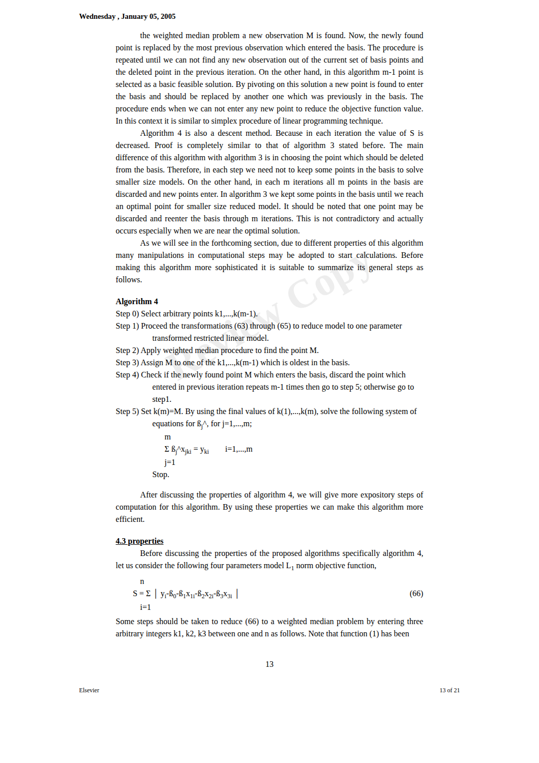Wednesday , January 05, 2005
Review Copy
the weighted median problem a new observation M is found. Now, the newly found point is replaced by the most previous observation which entered the basis. The procedure is repeated until we can not find any new observation out of the current set of basis points and the deleted point in the previous iteration. On the other hand, in this algorithm m-1 point is selected as a basic feasible solution. By pivoting on this solution a new point is found to enter the basis and should be replaced by another one which was previously in the basis. The procedure ends when we can not enter any new point to reduce the objective function value. In this context it is similar to simplex procedure of linear programming technique.
Algorithm 4 is also a descent method. Because in each iteration the value of S is decreased. Proof is completely similar to that of algorithm 3 stated before. The main difference of this algorithm with algorithm 3 is in choosing the point which should be deleted from the basis. Therefore, in each step we need not to keep some points in the basis to solve smaller size models. On the other hand, in each m iterations all m points in the basis are discarded and new points enter. In algorithm 3 we kept some points in the basis until we reach an optimal point for smaller size reduced model. It should be noted that one point may be discarded and reenter the basis through m iterations. This is not contradictory and actually occurs especially when we are near the optimal solution.
As we will see in the forthcoming section, due to different properties of this algorithm many manipulations in computational steps may be adopted to start calculations. Before making this algorithm more sophisticated it is suitable to summarize its general steps as follows.
Algorithm 4
Step 0) Select arbitrary points k1,...,k(m-1).
Step 1) Proceed the transformations (63) through (65) to reduce model to one parameter
transformed restricted linear model.
Step 2) Apply weighted median procedure to find the point M.
Step 3) Assign M to one of the k1,...,k(m-1) which is oldest in the basis.
Step 4) Check if the newly found point M which enters the basis, discard the point which
entered in previous iteration repeats m-1 times then go to step 5; otherwise go to
step1.
Step 5) Set k(m)=M. By using the final values of k(1),...,k(m), solve the following system of
equations for ßj^, for j=1,...,m;
m
Σ ßj^xjki = yki i=1,...,m
j=1
Stop.
After discussing the properties of algorithm 4, we will give more expository steps of computation for this algorithm. By using these properties we can make this algorithm more efficient.
4.3 properties
Before discussing the properties of the proposed algorithms specifically algorithm 4, let us consider the following four parameters model L1 norm objective function,
n
S = Σ │ yi-ß0-ß1x1i-ß2x2i-ß3x3i │(66)
i=1
Some steps should be taken to reduce (66) to a weighted median problem by entering three arbitrary integers k1, k2, k3 between one and n as follows. Note that function (1) has been
13
Elsevier 13 of 21